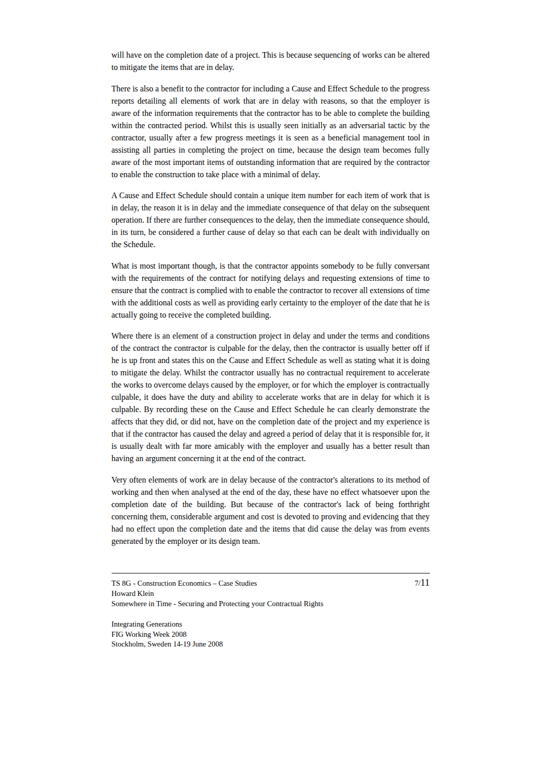will have on the completion date of a project. This is because sequencing of works can be altered to mitigate the items that are in delay.
There is also a benefit to the contractor for including a Cause and Effect Schedule to the progress reports detailing all elements of work that are in delay with reasons, so that the employer is aware of the information requirements that the contractor has to be able to complete the building within the contracted period. Whilst this is usually seen initially as an adversarial tactic by the contractor, usually after a few progress meetings it is seen as a beneficial management tool in assisting all parties in completing the project on time, because the design team becomes fully aware of the most important items of outstanding information that are required by the contractor to enable the construction to take place with a minimal of delay.
A Cause and Effect Schedule should contain a unique item number for each item of work that is in delay, the reason it is in delay and the immediate consequence of that delay on the subsequent operation. If there are further consequences to the delay, then the immediate consequence should, in its turn, be considered a further cause of delay so that each can be dealt with individually on the Schedule.
What is most important though, is that the contractor appoints somebody to be fully conversant with the requirements of the contract for notifying delays and requesting extensions of time to ensure that the contract is complied with to enable the contractor to recover all extensions of time with the additional costs as well as providing early certainty to the employer of the date that he is actually going to receive the completed building.
Where there is an element of a construction project in delay and under the terms and conditions of the contract the contractor is culpable for the delay, then the contractor is usually better off if he is up front and states this on the Cause and Effect Schedule as well as stating what it is doing to mitigate the delay. Whilst the contractor usually has no contractual requirement to accelerate the works to overcome delays caused by the employer, or for which the employer is contractually culpable, it does have the duty and ability to accelerate works that are in delay for which it is culpable. By recording these on the Cause and Effect Schedule he can clearly demonstrate the affects that they did, or did not, have on the completion date of the project and my experience is that if the contractor has caused the delay and agreed a period of delay that it is responsible for, it is usually dealt with far more amicably with the employer and usually has a better result than having an argument concerning it at the end of the contract.
Very often elements of work are in delay because of the contractor's alterations to its method of working and then when analysed at the end of the day, these have no effect whatsoever upon the completion date of the building. But because of the contractor's lack of being forthright concerning them, considerable argument and cost is devoted to proving and evidencing that they had no effect upon the completion date and the items that did cause the delay was from events generated by the employer or its design team.
TS 8G - Construction Economics – Case Studies
Howard Klein
Somewhere in Time - Securing and Protecting your Contractual Rights
7/11
Integrating Generations
FIG Working Week 2008
Stockholm, Sweden 14-19 June 2008